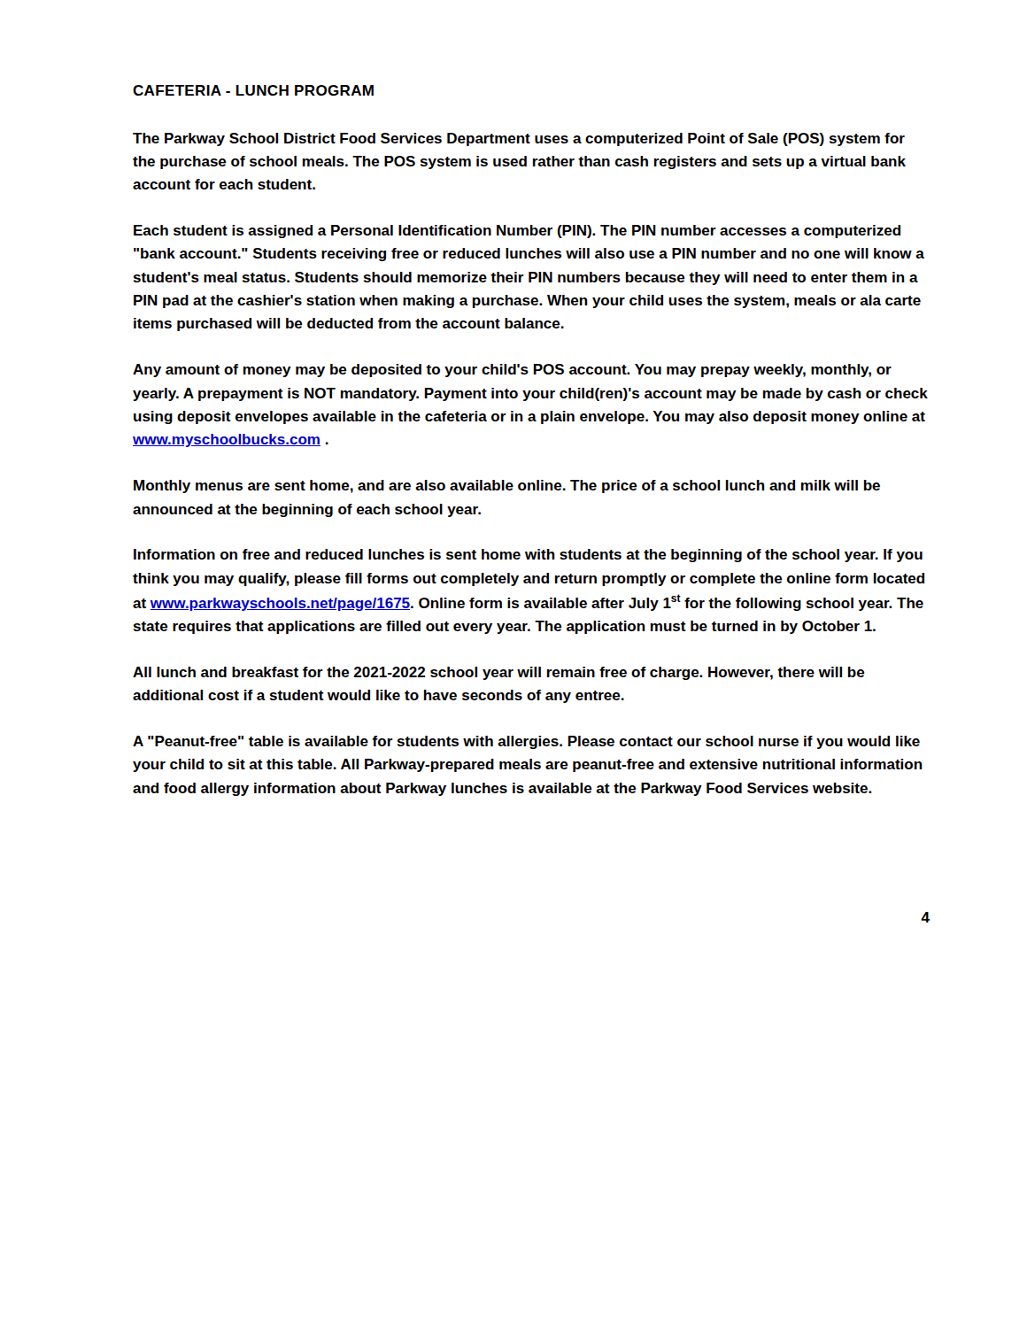CAFETERIA - LUNCH PROGRAM
The Parkway School District Food Services Department uses a computerized Point of Sale (POS) system for the purchase of school meals. The POS system is used rather than cash registers and sets up a virtual bank account for each student.
Each student is assigned a Personal Identification Number (PIN). The PIN number accesses a computerized "bank account." Students receiving free or reduced lunches will also use a PIN number and no one will know a student's meal status. Students should memorize their PIN numbers because they will need to enter them in a PIN pad at the cashier's station when making a purchase. When your child uses the system, meals or ala carte items purchased will be deducted from the account balance.
Any amount of money may be deposited to your child's POS account. You may prepay weekly, monthly, or yearly. A prepayment is NOT mandatory. Payment into your child(ren)'s account may be made by cash or check using deposit envelopes available in the cafeteria or in a plain envelope. You may also deposit money online at www.myschoolbucks.com .
Monthly menus are sent home, and are also available online. The price of a school lunch and milk will be announced at the beginning of each school year.
Information on free and reduced lunches is sent home with students at the beginning of the school year. If you think you may qualify, please fill forms out completely and return promptly or complete the online form located at www.parkwayschools.net/page/1675. Online form is available after July 1st for the following school year. The state requires that applications are filled out every year. The application must be turned in by October 1.
All lunch and breakfast for the 2021-2022 school year will remain free of charge. However, there will be additional cost if a student would like to have seconds of any entree.
A "Peanut-free" table is available for students with allergies. Please contact our school nurse if you would like your child to sit at this table. All Parkway-prepared meals are peanut-free and extensive nutritional information and food allergy information about Parkway lunches is available at the Parkway Food Services website.
4